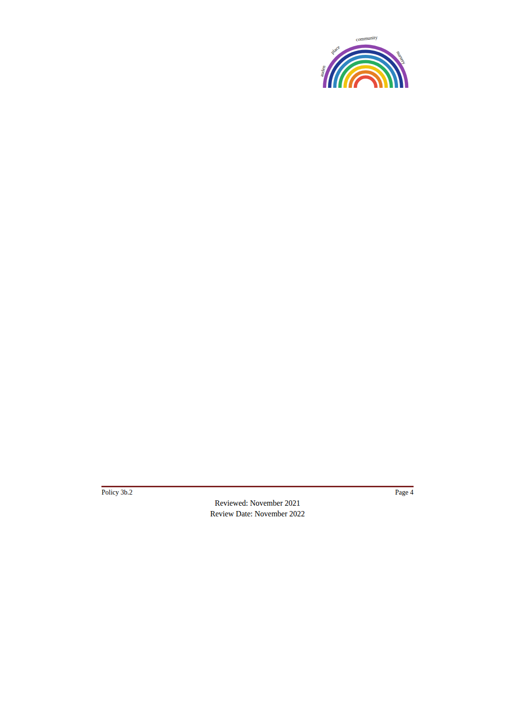Auden Place Community Nursery auden place community nursery
Policy 3b.2 Page 4
Reviewed: November 2021
Review Date: November 2022